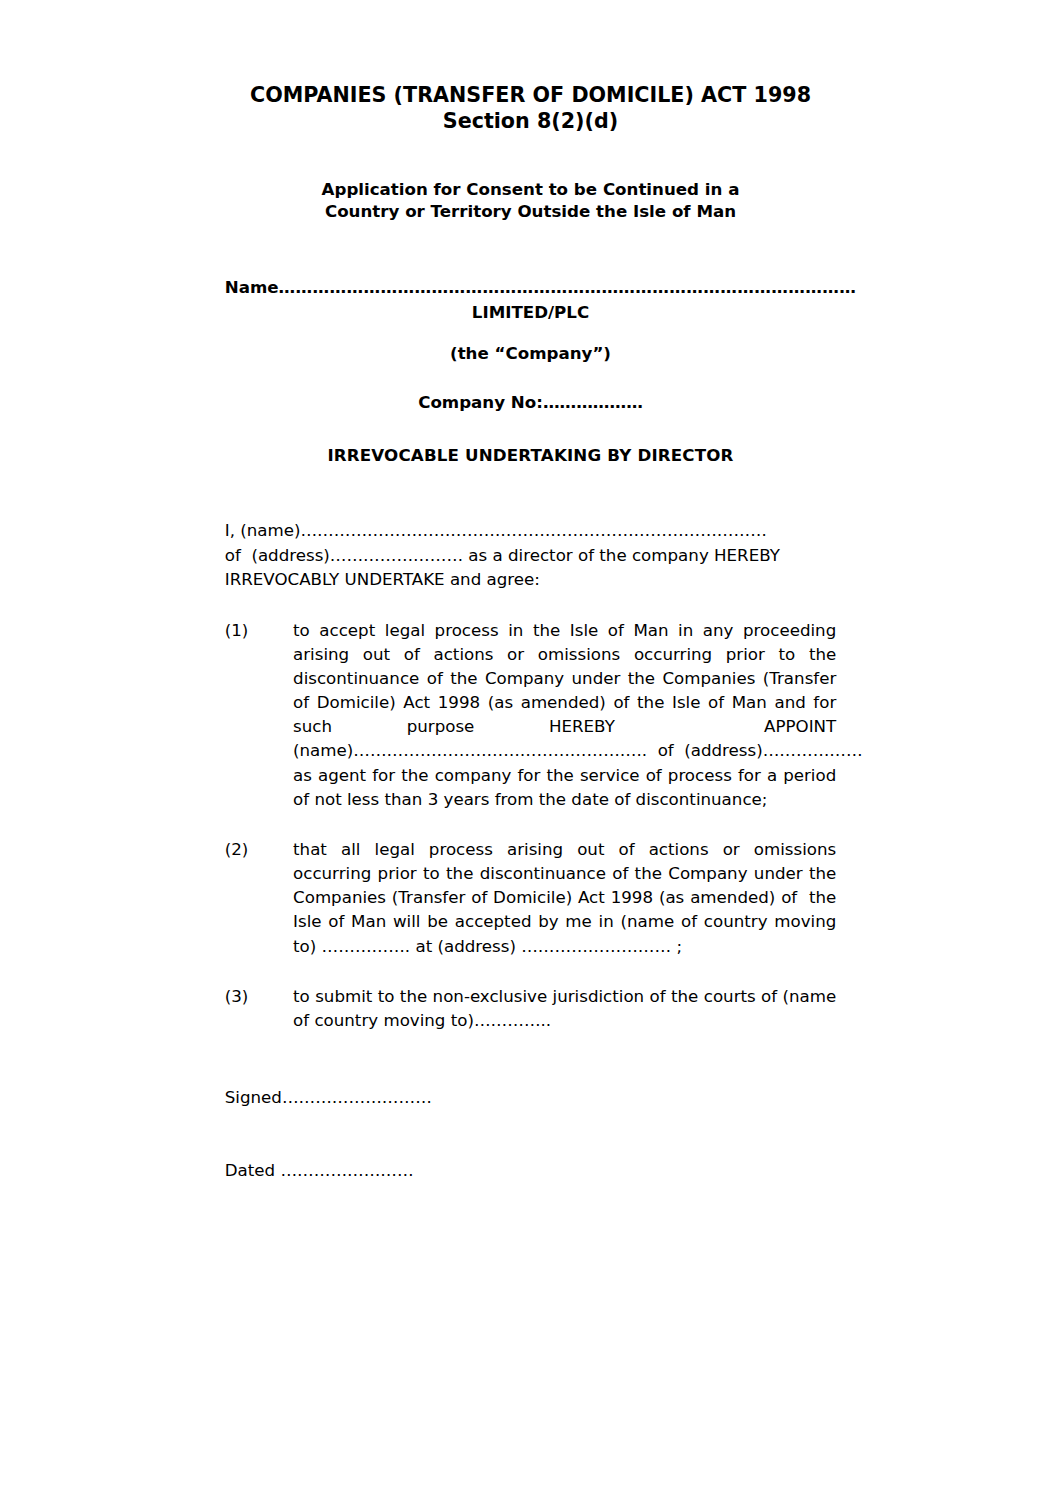COMPANIES (TRANSFER OF DOMICILE) ACT 1998Section 8(2)(d)
Application for Consent to be Continued in a
Country or Territory Outside the Isle of Man
Name…………………………………………………………………………………………LIMITED/PLC
(the “Company”)
Company No:………………
IRREVOCABLE UNDERTAKING BY DIRECTOR
I, (name)………………………………………………………………………… of (address)…………………… as a director of the company HEREBY IRREVOCABLY UNDERTAKE and agree:
(1) to accept legal process in the Isle of Man in any proceeding arising out of actions or omissions occurring prior to the discontinuance of the Company under the Companies (Transfer of Domicile) Act 1998 (as amended) of the Isle of Man and for such purpose HEREBY APPOINT (name)…………………………………………….. of (address)………………
as agent for the company for the service of process for a period of not less than 3 years from the date of discontinuance;
(2) that all legal process arising out of actions or omissions occurring prior to the discontinuance of the Company under the Companies (Transfer of Domicile) Act 1998 (as amended) of the Isle of Man will be accepted by me in (name of country moving to) ……………. at (address) ……………………… ;
(3) to submit to the non-exclusive jurisdiction of the courts of (name of country moving to)…………..
Signed………………………
Dated ……………………